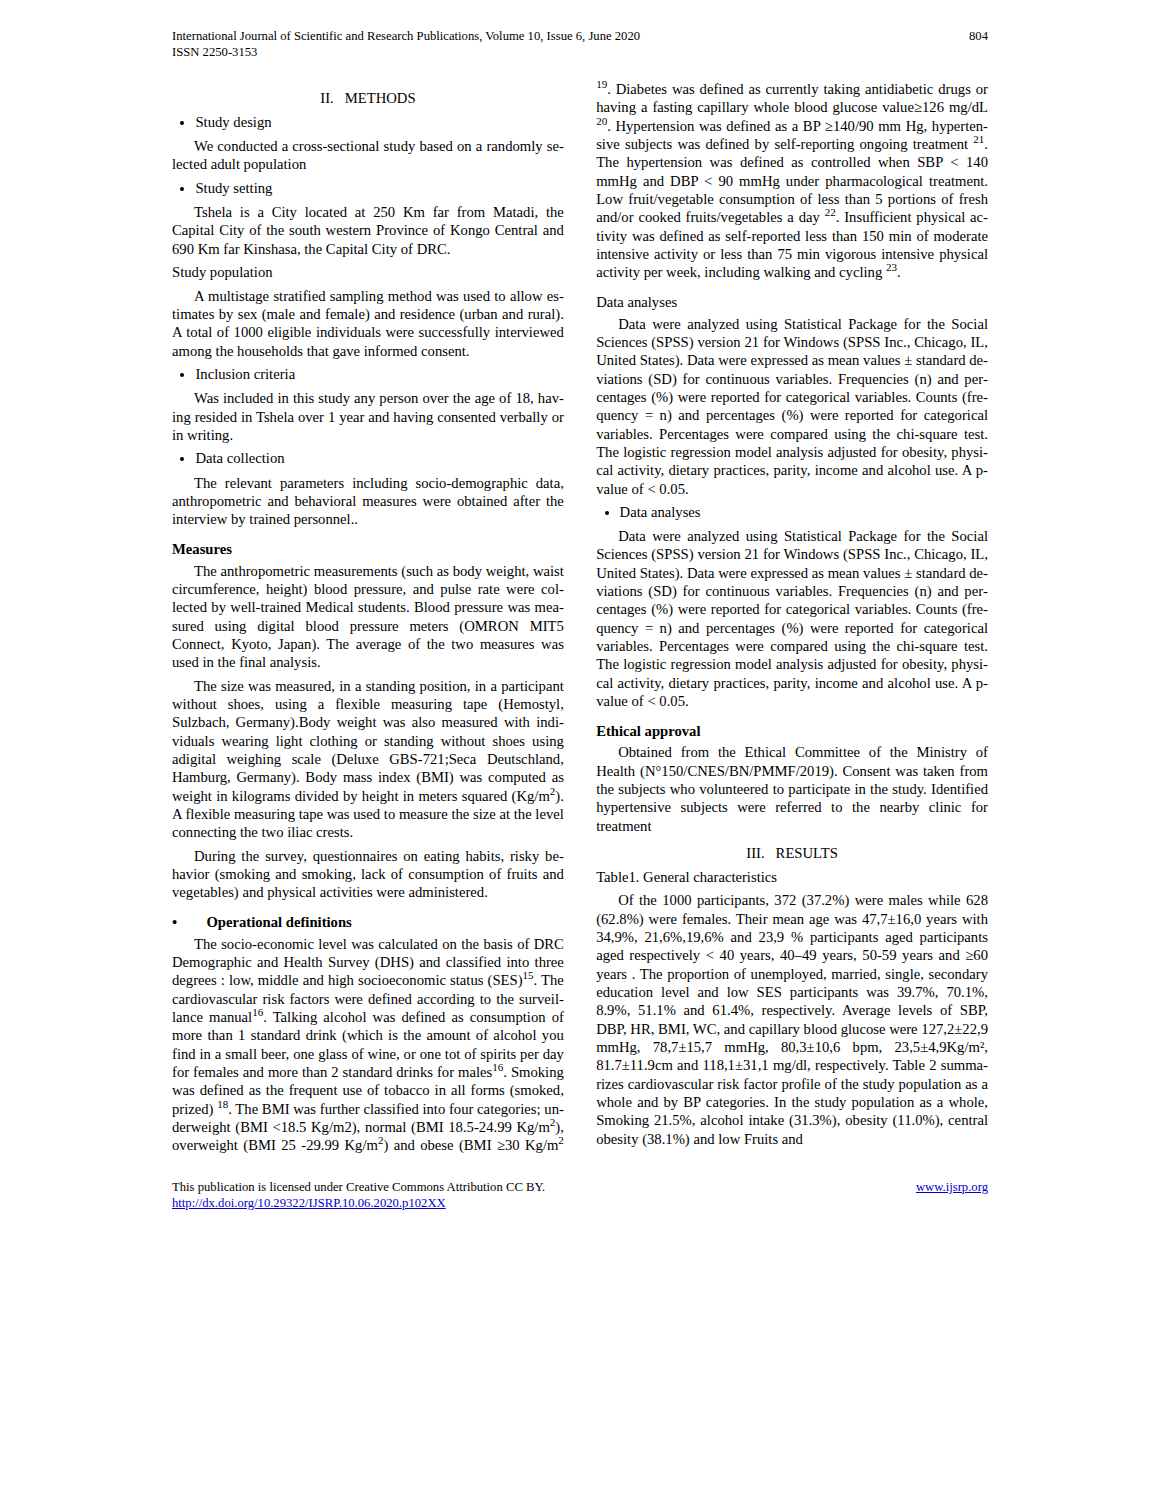International Journal of Scientific and Research Publications, Volume 10, Issue 6, June 2020
ISSN 2250-3153
804
II. METHODS
Study design
We conducted a cross-sectional study based on a randomly selected adult population
Study setting
Tshela is a City located at 250 Km far from Matadi, the Capital City of the south western Province of Kongo Central and 690 Km far Kinshasa, the Capital City of DRC.
Study population
A multistage stratified sampling method was used to allow estimates by sex (male and female) and residence (urban and rural). A total of 1000 eligible individuals were successfully interviewed among the households that gave informed consent.
Inclusion criteria
Was included in this study any person over the age of 18, having resided in Tshela over 1 year and having consented verbally or in writing.
Data collection
The relevant parameters including socio-demographic data, anthropometric and behavioral measures were obtained after the interview by trained personnel..
Measures
The anthropometric measurements (such as body weight, waist circumference, height) blood pressure, and pulse rate were collected by well-trained Medical students. Blood pressure was measured using digital blood pressure meters (OMRON MIT5 Connect, Kyoto, Japan). The average of the two measures was used in the final analysis.
The size was measured, in a standing position, in a participant without shoes, using a flexible measuring tape (Hemostyl, Sulzbach, Germany).Body weight was also measured with individuals wearing light clothing or standing without shoes using adigital weighing scale (Deluxe GBS-721;Seca Deutschland, Hamburg, Germany). Body mass index (BMI) was computed as weight in kilograms divided by height in meters squared (Kg/m2). A flexible measuring tape was used to measure the size at the level connecting the two iliac crests.
During the survey, questionnaires on eating habits, risky behavior (smoking and smoking, lack of consumption of fruits and vegetables) and physical activities were administered.
• Operational definitions
The socio-economic level was calculated on the basis of DRC Demographic and Health Survey (DHS) and classified into three degrees : low, middle and high socioeconomic status (SES)15. The cardiovascular risk factors were defined according to the surveillance manual16. Talking alcohol was defined as consumption of more than 1 standard drink (which is the amount of alcohol you find in a small beer, one glass of wine, or one tot of spirits per day for females and more than 2 standard drinks for males16. Smoking was defined as the frequent use of tobacco in all forms (smoked, prized) 18. The BMI was further classified into four categories; underweight (BMI <18.5 Kg/m2), normal (BMI 18.5-24.99 Kg/m2), overweight (BMI 25 -29.99 Kg/m2) and obese (BMI ≥30 Kg/m2 19. Diabetes was defined as currently taking antidiabetic drugs or having a fasting capillary whole blood glucose value≥126 mg/dL 20. Hypertension was defined as a BP ≥140/90 mm Hg, hypertensive subjects was defined by self-reporting ongoing treatment 21. The hypertension was defined as controlled when SBP < 140 mmHg and DBP < 90 mmHg under pharmacological treatment. Low fruit/vegetable consumption of less than 5 portions of fresh and/or cooked fruits/vegetables a day 22. Insufficient physical activity was defined as self-reported less than 150 min of moderate intensive activity or less than 75 min vigorous intensive physical activity per week, including walking and cycling 23.
Data analyses
Data were analyzed using Statistical Package for the Social Sciences (SPSS) version 21 for Windows (SPSS Inc., Chicago, IL, United States). Data were expressed as mean values ± standard deviations (SD) for continuous variables. Frequencies (n) and percentages (%) were reported for categorical variables. Counts (frequency = n) and percentages (%) were reported for categorical variables. Percentages were compared using the chi-square test. The logistic regression model analysis adjusted for obesity, physical activity, dietary practices, parity, income and alcohol use. A p-value of < 0.05.
Data analyses
Data were analyzed using Statistical Package for the Social Sciences (SPSS) version 21 for Windows (SPSS Inc., Chicago, IL, United States). Data were expressed as mean values ± standard deviations (SD) for continuous variables. Frequencies (n) and percentages (%) were reported for categorical variables. Counts (frequency = n) and percentages (%) were reported for categorical variables. Percentages were compared using the chi-square test. The logistic regression model analysis adjusted for obesity, physical activity, dietary practices, parity, income and alcohol use. A p-value of < 0.05.
Ethical approval
Obtained from the Ethical Committee of the Ministry of Health (N°150/CNES/BN/PMMF/2019). Consent was taken from the subjects who volunteered to participate in the study. Identified hypertensive subjects were referred to the nearby clinic for treatment
III. RESULTS
Table1. General characteristics
Of the 1000 participants, 372 (37.2%) were males while 628 (62.8%) were females. Their mean age was 47,7±16,0 years with 34,9%, 21,6%,19,6% and 23,9 % participants aged participants aged respectively < 40 years, 40–49 years, 50-59 years and ≥60 years . The proportion of unemployed, married, single, secondary education level and low SES participants was 39.7%, 70.1%, 8.9%, 51.1% and 61.4%, respectively. Average levels of SBP, DBP, HR, BMI, WC, and capillary blood glucose were 127,2±22,9 mmHg, 78,7±15,7 mmHg, 80,3±10,6 bpm, 23,5±4,9Kg/m², 81.7±11.9cm and 118,1±31,1 mg/dl, respectively. Table 2 summarizes cardiovascular risk factor profile of the study population as a whole and by BP categories. In the study population as a whole, Smoking 21.5%, alcohol intake (31.3%), obesity (11.0%), central obesity (38.1%) and low Fruits and
This publication is licensed under Creative Commons Attribution CC BY.
http://dx.doi.org/10.29322/IJSRP.10.06.2020.p102XX
www.ijsrp.org